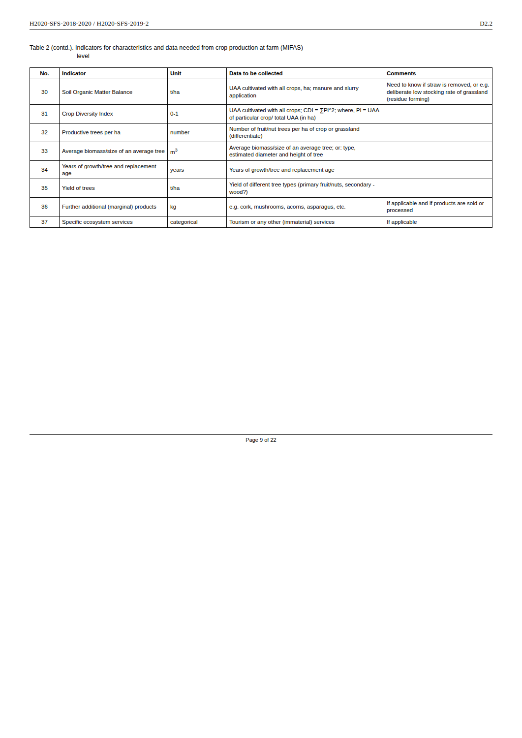H2020-SFS-2018-2020 / H2020-SFS-2019-2
D2.2
Table 2 (contd.). Indicators for characteristics and data needed from crop production at farm (MIFAS) level
| No. | Indicator | Unit | Data to be collected | Comments |
| --- | --- | --- | --- | --- |
| 30 | Soil Organic Matter Balance | t/ha | UAA cultivated with all crops, ha; manure and slurry application | Need to know if straw is removed, or e.g. deliberate low stocking rate of grassland (residue forming) |
| 31 | Crop Diversity Index | 0-1 | UAA cultivated with all crops; CDI = ∑Pi^2; where, Pi = UAA of particular crop/ total UAA (in ha) | |
| 32 | Productive trees per ha | number | Number of fruit/nut trees per ha of crop or grassland (differentiate) | |
| 33 | Average biomass/size of an average tree | m 3 | Average biomass/size of an average tree; or: type, estimated diameter and height of tree | |
| 34 | Years of growth/tree and replacement age | years | Years of growth/tree and replacement age | |
| 35 | Yield of trees | t/ha | Yield of different tree types (primary fruit/nuts, secondary - wood?) | |
| 36 | Further additional (marginal) products | kg | e.g. cork, mushrooms, acorns, asparagus, etc. | If applicable and if products are sold or processed |
| 37 | Specific ecosystem services | categorical | Tourism or any other (immaterial) services | If applicable |
Page 9 of 22